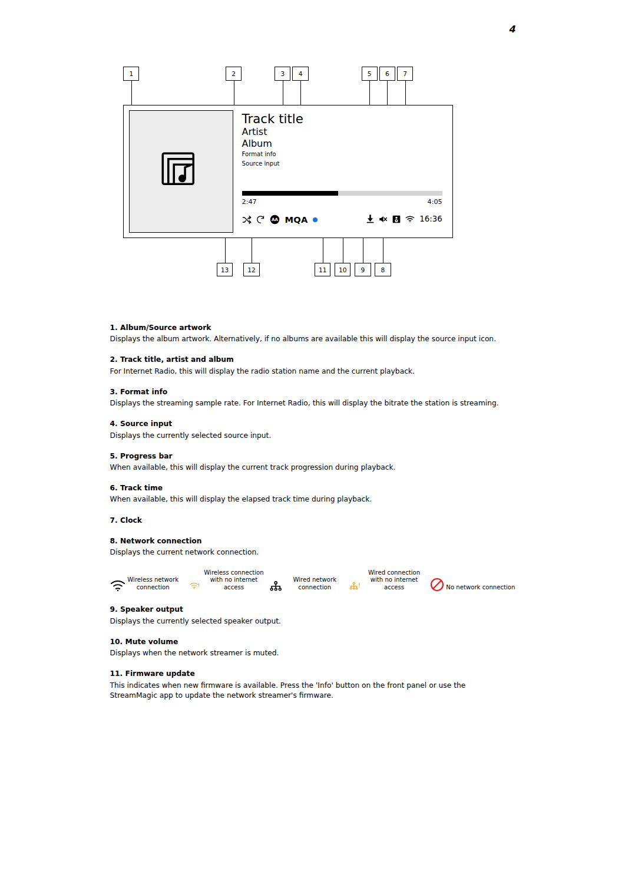4
1
2
3
4
5
6
7
13
12
11
10
9
8
Track title
Artist
Album
Format info
Source input
2:474:05
AA MQA
16:36
1. Album/Source artwork
Displays the album artwork. Alternatively, if no albums are available this will display the source input icon.
2. Track title, artist and album
For Internet Radio, this will display the radio station name and the current playback.
3. Format info
Displays the streaming sample rate. For Internet Radio, this will display the bitrate the station is streaming.
4. Source input
Displays the currently selected source input.
5. Progress bar
When available, this will display the current track progression during playback.
6. Track time
When available, this will display the elapsed track time during playback.
7. Clock
8. Network connection
Displays the current network connection.
Wireless network
connection
Wireless connection with no internet
access
Wired network connection
Wired connection with no internet
access
No network connection
9. Speaker output
Displays the currently selected speaker output.
10. Mute volume
Displays when the network streamer is muted.
11. Firmware update
This indicates when new firmware is available. Press the 'Info' button on the front panel or use the StreamMagic app to update the network streamer's firmware.